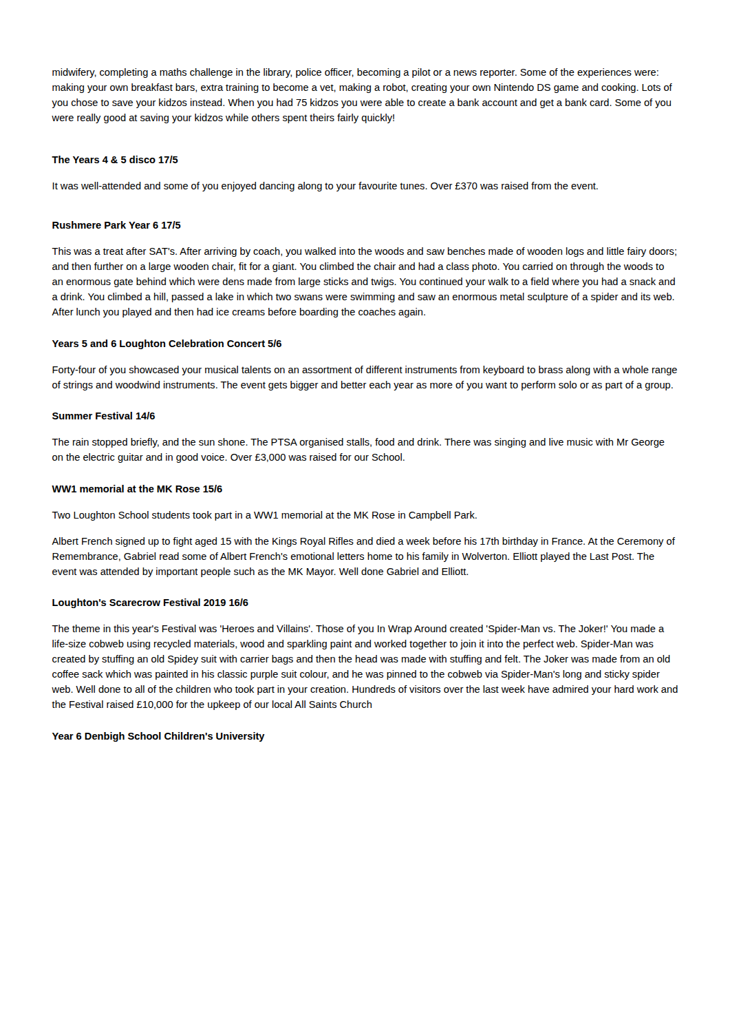midwifery, completing a maths challenge in the library, police officer, becoming a pilot or a news reporter. Some of the experiences were: making your own breakfast bars, extra training to become a vet, making a robot, creating your own Nintendo DS game and cooking. Lots of you chose to save your kidzos instead. When you had 75 kidzos you were able to create a bank account and get a bank card. Some of you were really good at saving your kidzos while others spent theirs fairly quickly!
The Years 4 & 5 disco 17/5
It was well-attended and some of you enjoyed dancing along to your favourite tunes. Over £370 was raised from the event.
Rushmere Park Year 6 17/5
This was a treat after SAT's. After arriving by coach, you walked into the woods and saw benches made of wooden logs and little fairy doors; and then further on a large wooden chair, fit for a giant. You climbed the chair and had a class photo. You carried on through the woods to an enormous gate behind which were dens made from large sticks and twigs. You continued your walk to a field where you had a snack and a drink. You climbed a hill, passed a lake in which two swans were swimming and saw an enormous metal sculpture of a spider and its web. After lunch you played and then had ice creams before boarding the coaches again.
Years 5 and 6 Loughton Celebration Concert 5/6
Forty-four of you showcased your musical talents on an assortment of different instruments from keyboard to brass along with a whole range of strings and woodwind instruments. The event gets bigger and better each year as more of you want to perform solo or as part of a group.
Summer Festival 14/6
The rain stopped briefly, and the sun shone. The PTSA organised stalls, food and drink. There was singing and live music with Mr George on the electric guitar and in good voice. Over £3,000 was raised for our School.
WW1 memorial at the MK Rose 15/6
Two Loughton School students took part in a WW1 memorial at the MK Rose in Campbell Park.
Albert French signed up to fight aged 15 with the Kings Royal Rifles and died a week before his 17th birthday in France. At the Ceremony of Remembrance, Gabriel read some of Albert French's emotional letters home to his family in Wolverton. Elliott played the Last Post. The event was attended by important people such as the MK Mayor. Well done Gabriel and Elliott.
Loughton's Scarecrow Festival 2019 16/6
The theme in this year's Festival was 'Heroes and Villains'. Those of you In Wrap Around created 'Spider-Man vs. The Joker!' You made a life-size cobweb using recycled materials, wood and sparkling paint and worked together to join it into the perfect web. Spider-Man was created by stuffing an old Spidey suit with carrier bags and then the head was made with stuffing and felt. The Joker was made from an old coffee sack which was painted in his classic purple suit colour, and he was pinned to the cobweb via Spider-Man's long and sticky spider web. Well done to all of the children who took part in your creation. Hundreds of visitors over the last week have admired your hard work and the Festival raised £10,000 for the upkeep of our local All Saints Church
Year 6 Denbigh School Children's University